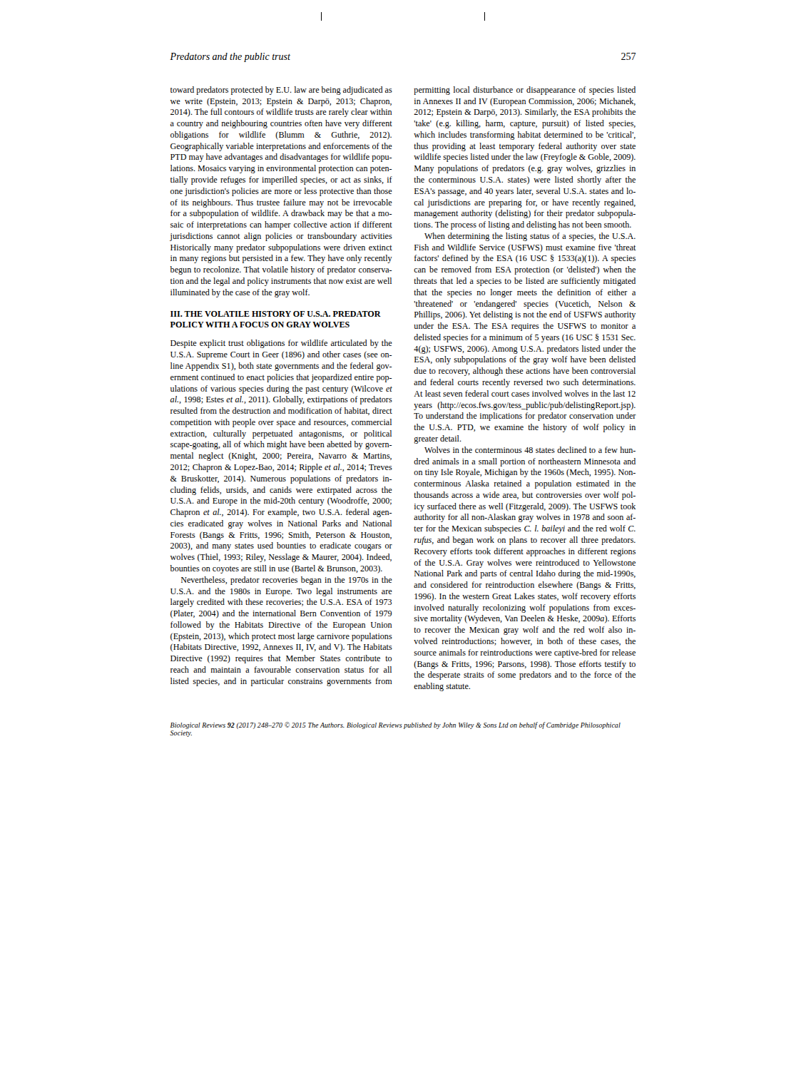Predators and the public trust 257
toward predators protected by E.U. law are being adjudicated as we write (Epstein, 2013; Epstein & Darpö, 2013; Chapron, 2014). The full contours of wildlife trusts are rarely clear within a country and neighbouring countries often have very different obligations for wildlife (Blumm & Guthrie, 2012). Geographically variable interpretations and enforcements of the PTD may have advantages and disadvantages for wildlife populations. Mosaics varying in environmental protection can potentially provide refuges for imperilled species, or act as sinks, if one jurisdiction's policies are more or less protective than those of its neighbours. Thus trustee failure may not be irrevocable for a subpopulation of wildlife. A drawback may be that a mosaic of interpretations can hamper collective action if different jurisdictions cannot align policies or transboundary activities Historically many predator subpopulations were driven extinct in many regions but persisted in a few. They have only recently begun to recolonize. That volatile history of predator conservation and the legal and policy instruments that now exist are well illuminated by the case of the gray wolf.
III. The volatile history of U.S.A. predator policy with a focus on gray wolves
Despite explicit trust obligations for wildlife articulated by the U.S.A. Supreme Court in Geer (1896) and other cases (see online Appendix S1), both state governments and the federal government continued to enact policies that jeopardized entire populations of various species during the past century (Wilcove et al., 1998; Estes et al., 2011). Globally, extirpations of predators resulted from the destruction and modification of habitat, direct competition with people over space and resources, commercial extraction, culturally perpetuated antagonisms, or political scape-goating, all of which might have been abetted by governmental neglect (Knight, 2000; Pereira, Navarro & Martins, 2012; Chapron & Lopez-Bao, 2014; Ripple et al., 2014; Treves & Bruskotter, 2014). Numerous populations of predators including felids, ursids, and canids were extirpated across the U.S.A. and Europe in the mid-20th century (Woodroffe, 2000; Chapron et al., 2014). For example, two U.S.A. federal agencies eradicated gray wolves in National Parks and National Forests (Bangs & Fritts, 1996; Smith, Peterson & Houston, 2003), and many states used bounties to eradicate cougars or wolves (Thiel, 1993; Riley, Nesslage & Maurer, 2004). Indeed, bounties on coyotes are still in use (Bartel & Brunson, 2003).
Nevertheless, predator recoveries began in the 1970s in the U.S.A. and the 1980s in Europe. Two legal instruments are largely credited with these recoveries; the U.S.A. ESA of 1973 (Plater, 2004) and the international Bern Convention of 1979 followed by the Habitats Directive of the European Union (Epstein, 2013), which protect most large carnivore populations (Habitats Directive, 1992, Annexes II, IV, and V). The Habitats Directive (1992) requires that Member States contribute to reach and maintain a favourable conservation status for all listed species, and in particular constrains governments from permitting local disturbance or disappearance of species listed in Annexes II and IV (European Commission, 2006; Michanek, 2012; Epstein & Darpö, 2013). Similarly, the ESA prohibits the 'take' (e.g. killing, harm, capture, pursuit) of listed species, which includes transforming habitat determined to be 'critical', thus providing at least temporary federal authority over state wildlife species listed under the law (Freyfogle & Goble, 2009). Many populations of predators (e.g. gray wolves, grizzlies in the conterminous U.S.A. states) were listed shortly after the ESA's passage, and 40 years later, several U.S.A. states and local jurisdictions are preparing for, or have recently regained, management authority (delisting) for their predator subpopulations. The process of listing and delisting has not been smooth.
When determining the listing status of a species, the U.S.A. Fish and Wildlife Service (USFWS) must examine five 'threat factors' defined by the ESA (16 USC § 1533(a)(1)). A species can be removed from ESA protection (or 'delisted') when the threats that led a species to be listed are sufficiently mitigated that the species no longer meets the definition of either a 'threatened' or 'endangered' species (Vucetich, Nelson & Phillips, 2006). Yet delisting is not the end of USFWS authority under the ESA. The ESA requires the USFWS to monitor a delisted species for a minimum of 5 years (16 USC § 1531 Sec. 4(g); USFWS, 2006). Among U.S.A. predators listed under the ESA, only subpopulations of the gray wolf have been delisted due to recovery, although these actions have been controversial and federal courts recently reversed two such determinations. At least seven federal court cases involved wolves in the last 12 years (http://ecos.fws.gov/tess_public/pub/delistingReport.jsp). To understand the implications for predator conservation under the U.S.A. PTD, we examine the history of wolf policy in greater detail.
Wolves in the conterminous 48 states declined to a few hundred animals in a small portion of northeastern Minnesota and on tiny Isle Royale, Michigan by the 1960s (Mech, 1995). Non-conterminous Alaska retained a population estimated in the thousands across a wide area, but controversies over wolf policy surfaced there as well (Fitzgerald, 2009). The USFWS took authority for all non-Alaskan gray wolves in 1978 and soon after for the Mexican subspecies C. l. baileyi and the red wolf C. rufus, and began work on plans to recover all three predators. Recovery efforts took different approaches in different regions of the U.S.A. Gray wolves were reintroduced to Yellowstone National Park and parts of central Idaho during the mid-1990s, and considered for reintroduction elsewhere (Bangs & Fritts, 1996). In the western Great Lakes states, wolf recovery efforts involved naturally recolonizing wolf populations from excessive mortality (Wydeven, Van Deelen & Heske, 2009a). Efforts to recover the Mexican gray wolf and the red wolf also involved reintroductions; however, in both of these cases, the source animals for reintroductions were captive-bred for release (Bangs & Fritts, 1996; Parsons, 1998). Those efforts testify to the desperate straits of some predators and to the force of the enabling statute.
Biological Reviews 92 (2017) 248–270 © 2015 The Authors. Biological Reviews published by John Wiley & Sons Ltd on behalf of Cambridge Philosophical Society.